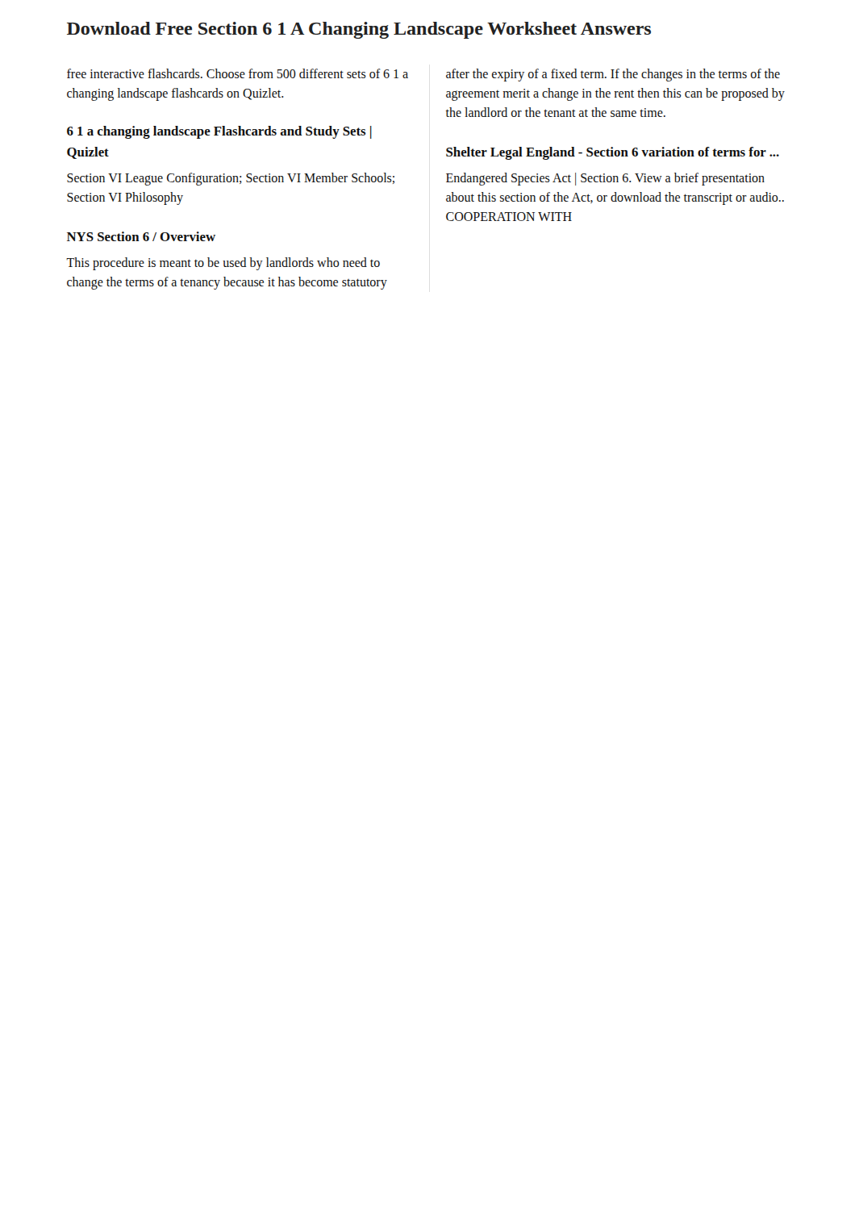Download Free Section 6 1 A Changing Landscape Worksheet Answers
free interactive flashcards. Choose from 500 different sets of 6 1 a changing landscape flashcards on Quizlet.
6 1 a changing landscape Flashcards and Study Sets | Quizlet
Section VI League Configuration; Section VI Member Schools; Section VI Philosophy
NYS Section 6 / Overview
This procedure is meant to be used by landlords who need to change the terms of a tenancy because it has become statutory after the expiry of a fixed term. If the changes in the terms of the agreement merit a change in the rent then this can be proposed by the landlord or the tenant at the same time.
Shelter Legal England - Section 6 variation of terms for ...
Endangered Species Act | Section 6. View a brief presentation about this section of the Act, or download the transcript or audio.. COOPERATION WITH